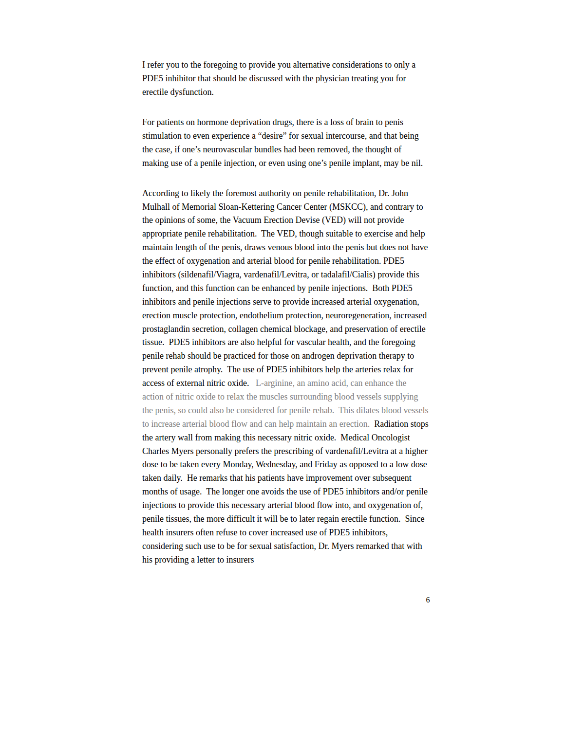I refer you to the foregoing to provide you alternative considerations to only a PDE5 inhibitor that should be discussed with the physician treating you for erectile dysfunction.
For patients on hormone deprivation drugs, there is a loss of brain to penis stimulation to even experience a “desire” for sexual intercourse, and that being the case, if one’s neurovascular bundles had been removed, the thought of making use of a penile injection, or even using one’s penile implant, may be nil.
According to likely the foremost authority on penile rehabilitation, Dr. John Mulhall of Memorial Sloan-Kettering Cancer Center (MSKCC), and contrary to the opinions of some, the Vacuum Erection Devise (VED) will not provide appropriate penile rehabilitation. The VED, though suitable to exercise and help maintain length of the penis, draws venous blood into the penis but does not have the effect of oxygenation and arterial blood for penile rehabilitation. PDE5 inhibitors (sildenafil/Viagra, vardenafil/Levitra, or tadalafil/Cialis) provide this function, and this function can be enhanced by penile injections. Both PDE5 inhibitors and penile injections serve to provide increased arterial oxygenation, erection muscle protection, endothelium protection, neuroregeneration, increased prostaglandin secretion, collagen chemical blockage, and preservation of erectile tissue. PDE5 inhibitors are also helpful for vascular health, and the foregoing penile rehab should be practiced for those on androgen deprivation therapy to prevent penile atrophy. The use of PDE5 inhibitors help the arteries relax for access of external nitric oxide. L-arginine, an amino acid, can enhance the action of nitric oxide to relax the muscles surrounding blood vessels supplying the penis, so could also be considered for penile rehab. This dilates blood vessels to increase arterial blood flow and can help maintain an erection. Radiation stops the artery wall from making this necessary nitric oxide. Medical Oncologist Charles Myers personally prefers the prescribing of vardenafil/Levitra at a higher dose to be taken every Monday, Wednesday, and Friday as opposed to a low dose taken daily. He remarks that his patients have improvement over subsequent months of usage. The longer one avoids the use of PDE5 inhibitors and/or penile injections to provide this necessary arterial blood flow into, and oxygenation of, penile tissues, the more difficult it will be to later regain erectile function. Since health insurers often refuse to cover increased use of PDE5 inhibitors, considering such use to be for sexual satisfaction, Dr. Myers remarked that with his providing a letter to insurers
6